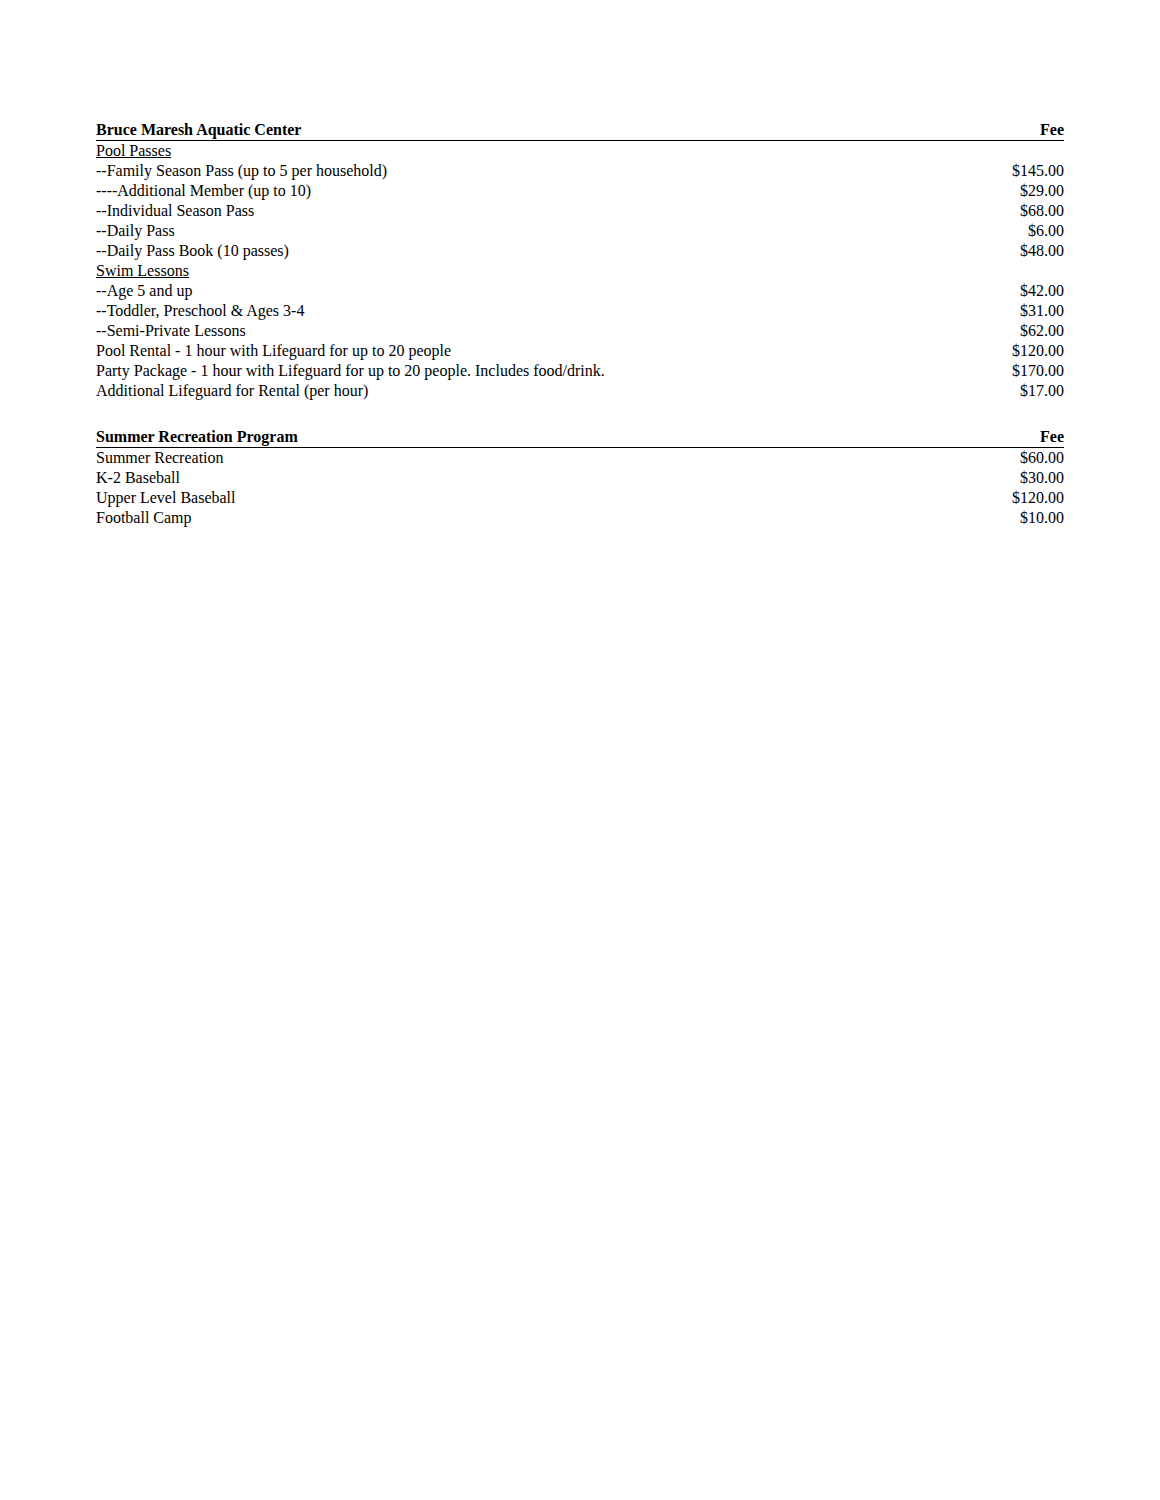| Bruce Maresh Aquatic Center | Fee |
| --- | --- |
| Pool Passes | |
| --Family Season Pass (up to 5 per household) | $145.00 |
| ----Additional Member (up to 10) | $29.00 |
| --Individual Season Pass | $68.00 |
| --Daily Pass | $6.00 |
| --Daily Pass Book (10 passes) | $48.00 |
| Swim Lessons | |
| --Age 5 and up | $42.00 |
| --Toddler, Preschool & Ages 3-4 | $31.00 |
| --Semi-Private Lessons | $62.00 |
| Pool Rental - 1 hour with Lifeguard for up to 20 people | $120.00 |
| Party Package - 1 hour with Lifeguard for up to 20 people. Includes food/drink. | $170.00 |
| Additional Lifeguard for Rental (per hour) | $17.00 |
| Summer Recreation Program | Fee |
| --- | --- |
| Summer Recreation | $60.00 |
| K-2 Baseball | $30.00 |
| Upper Level Baseball | $120.00 |
| Football Camp | $10.00 |